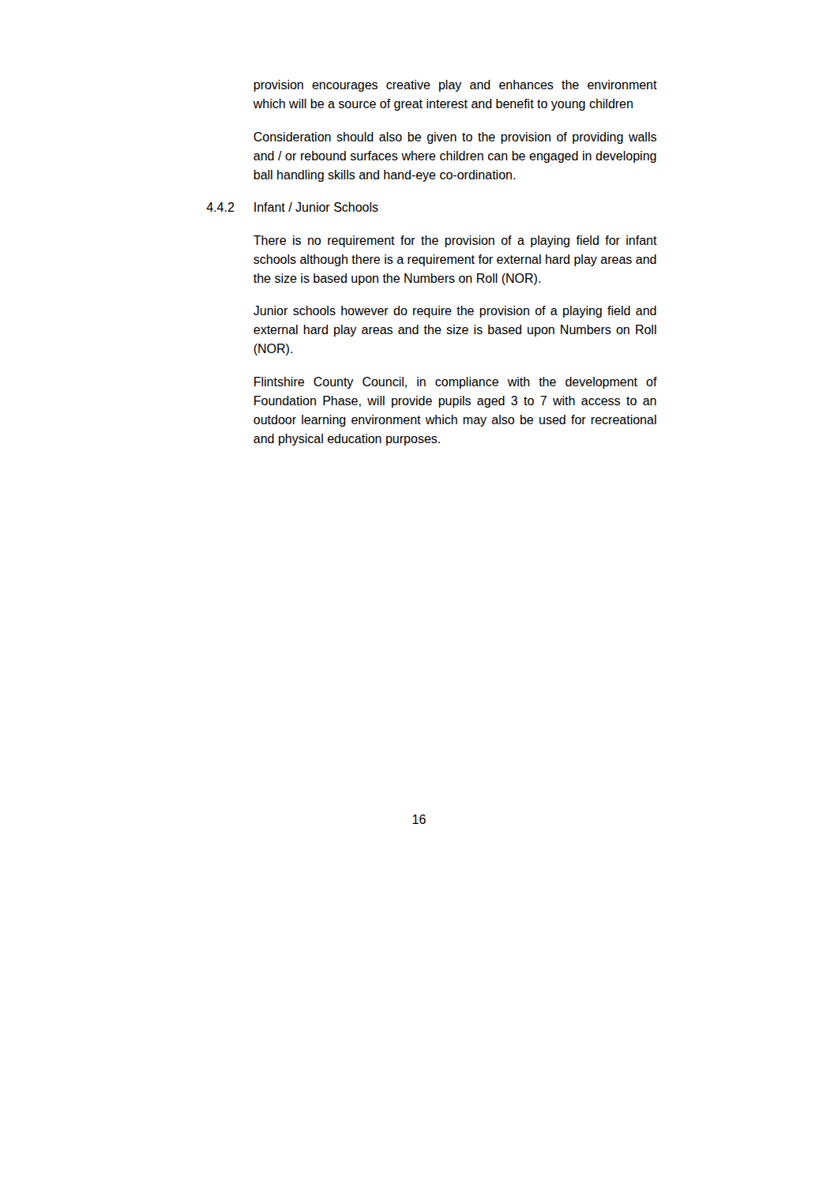provision encourages creative play and enhances the environment which will be a source of great interest and benefit to young children
Consideration should also be given to the provision of providing walls and / or rebound surfaces where children can be engaged in developing ball handling skills and hand-eye co-ordination.
4.4.2
Infant / Junior Schools
There is no requirement for the provision of a playing field for infant schools although there is a requirement for external hard play areas and the size is based upon the Numbers on Roll (NOR).
Junior schools however do require the provision of a playing field and external hard play areas and the size is based upon Numbers on Roll (NOR).
Flintshire County Council, in compliance with the development of Foundation Phase, will provide pupils aged 3 to 7 with access to an outdoor learning environment which may also be used for recreational and physical education purposes.
16